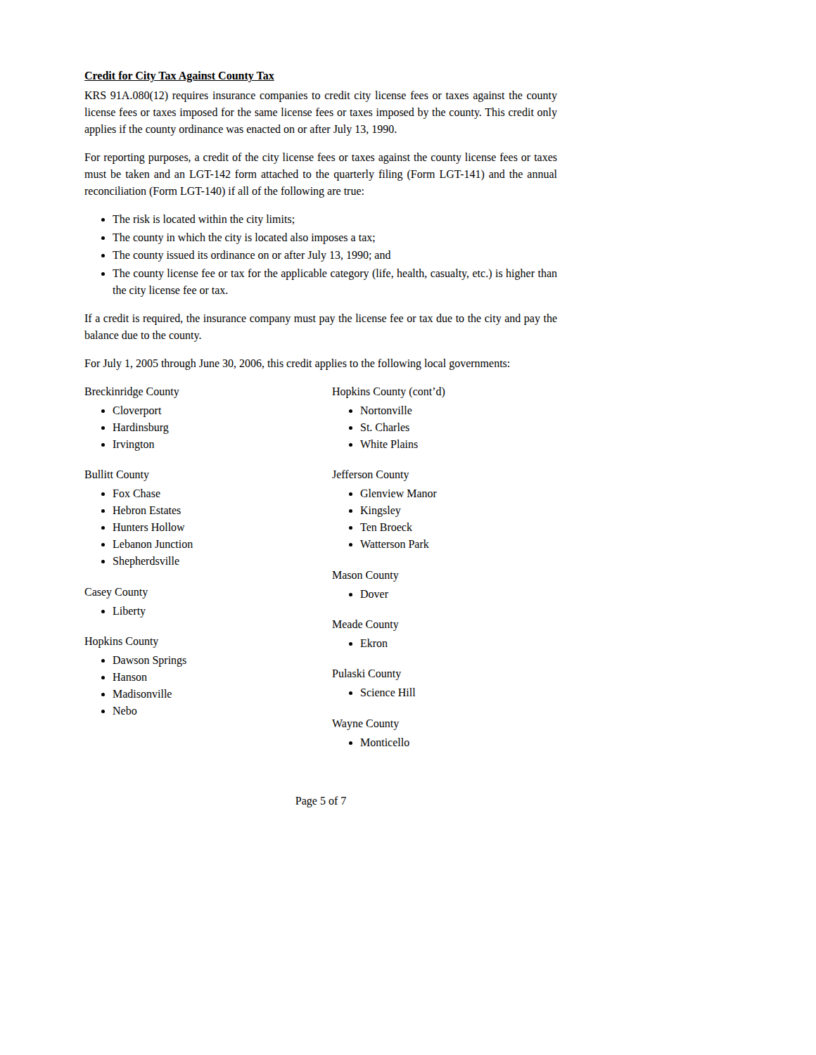Credit for City Tax Against County Tax
KRS 91A.080(12) requires insurance companies to credit city license fees or taxes against the county license fees or taxes imposed for the same license fees or taxes imposed by the county. This credit only applies if the county ordinance was enacted on or after July 13, 1990.
For reporting purposes, a credit of the city license fees or taxes against the county license fees or taxes must be taken and an LGT-142 form attached to the quarterly filing (Form LGT-141) and the annual reconciliation (Form LGT-140) if all of the following are true:
The risk is located within the city limits;
The county in which the city is located also imposes a tax;
The county issued its ordinance on or after July 13, 1990; and
The county license fee or tax for the applicable category (life, health, casualty, etc.) is higher than the city license fee or tax.
If a credit is required, the insurance company must pay the license fee or tax due to the city and pay the balance due to the county.
For July 1, 2005 through June 30, 2006, this credit applies to the following local governments:
Breckinridge County
Cloverport
Hardinsburg
Irvington
Bullitt County
Fox Chase
Hebron Estates
Hunters Hollow
Lebanon Junction
Shepherdsville
Casey County
Liberty
Hopkins County
Dawson Springs
Hanson
Madisonville
Nebo
Hopkins County (cont’d)
Nortonville
St. Charles
White Plains
Jefferson County
Glenview Manor
Kingsley
Ten Broeck
Watterson Park
Mason County
Dover
Meade County
Ekron
Pulaski County
Science Hill
Wayne County
Monticello
Page 5 of 7